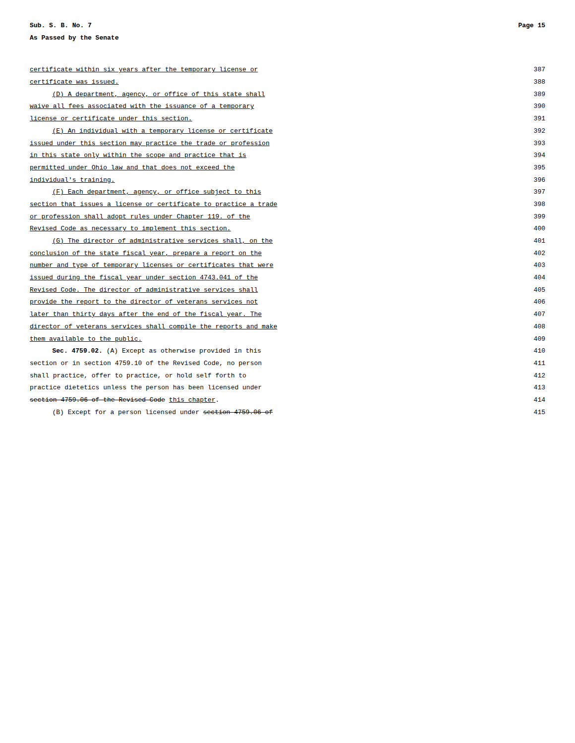Sub. S. B. No. 7 As Passed by the Senate
Page 15
| certificate within six years after the temporary license or | 387 |
| certificate was issued. | 388 |
| (D) A department, agency, or office of this state shall | 389 |
| waive all fees associated with the issuance of a temporary | 390 |
| license or certificate under this section. | 391 |
| (E) An individual with a temporary license or certificate | 392 |
| issued under this section may practice the trade or profession | 393 |
| in this state only within the scope and practice that is | 394 |
| permitted under Ohio law and that does not exceed the | 395 |
| individual's training. | 396 |
| (F) Each department, agency, or office subject to this | 397 |
| section that issues a license or certificate to practice a trade | 398 |
| or profession shall adopt rules under Chapter 119. of the | 399 |
| Revised Code as necessary to implement this section. | 400 |
| (G) The director of administrative services shall, on the | 401 |
| conclusion of the state fiscal year, prepare a report on the | 402 |
| number and type of temporary licenses or certificates that were | 403 |
| issued during the fiscal year under section 4743.041 of the | 404 |
| Revised Code. The director of administrative services shall | 405 |
| provide the report to the director of veterans services not | 406 |
| later than thirty days after the end of the fiscal year. The | 407 |
| director of veterans services shall compile the reports and make | 408 |
| them available to the public. | 409 |
| Sec. 4759.02. (A) Except as otherwise provided in this | 410 |
| section or in section 4759.10 of the Revised Code, no person | 411 |
| shall practice, offer to practice, or hold self forth to | 412 |
| practice dietetics unless the person has been licensed under | 413 |
| section 4759.06 of the Revised Code this chapter . | 414 |
| (B) Except for a person licensed under section 4759.06 of | 415 |